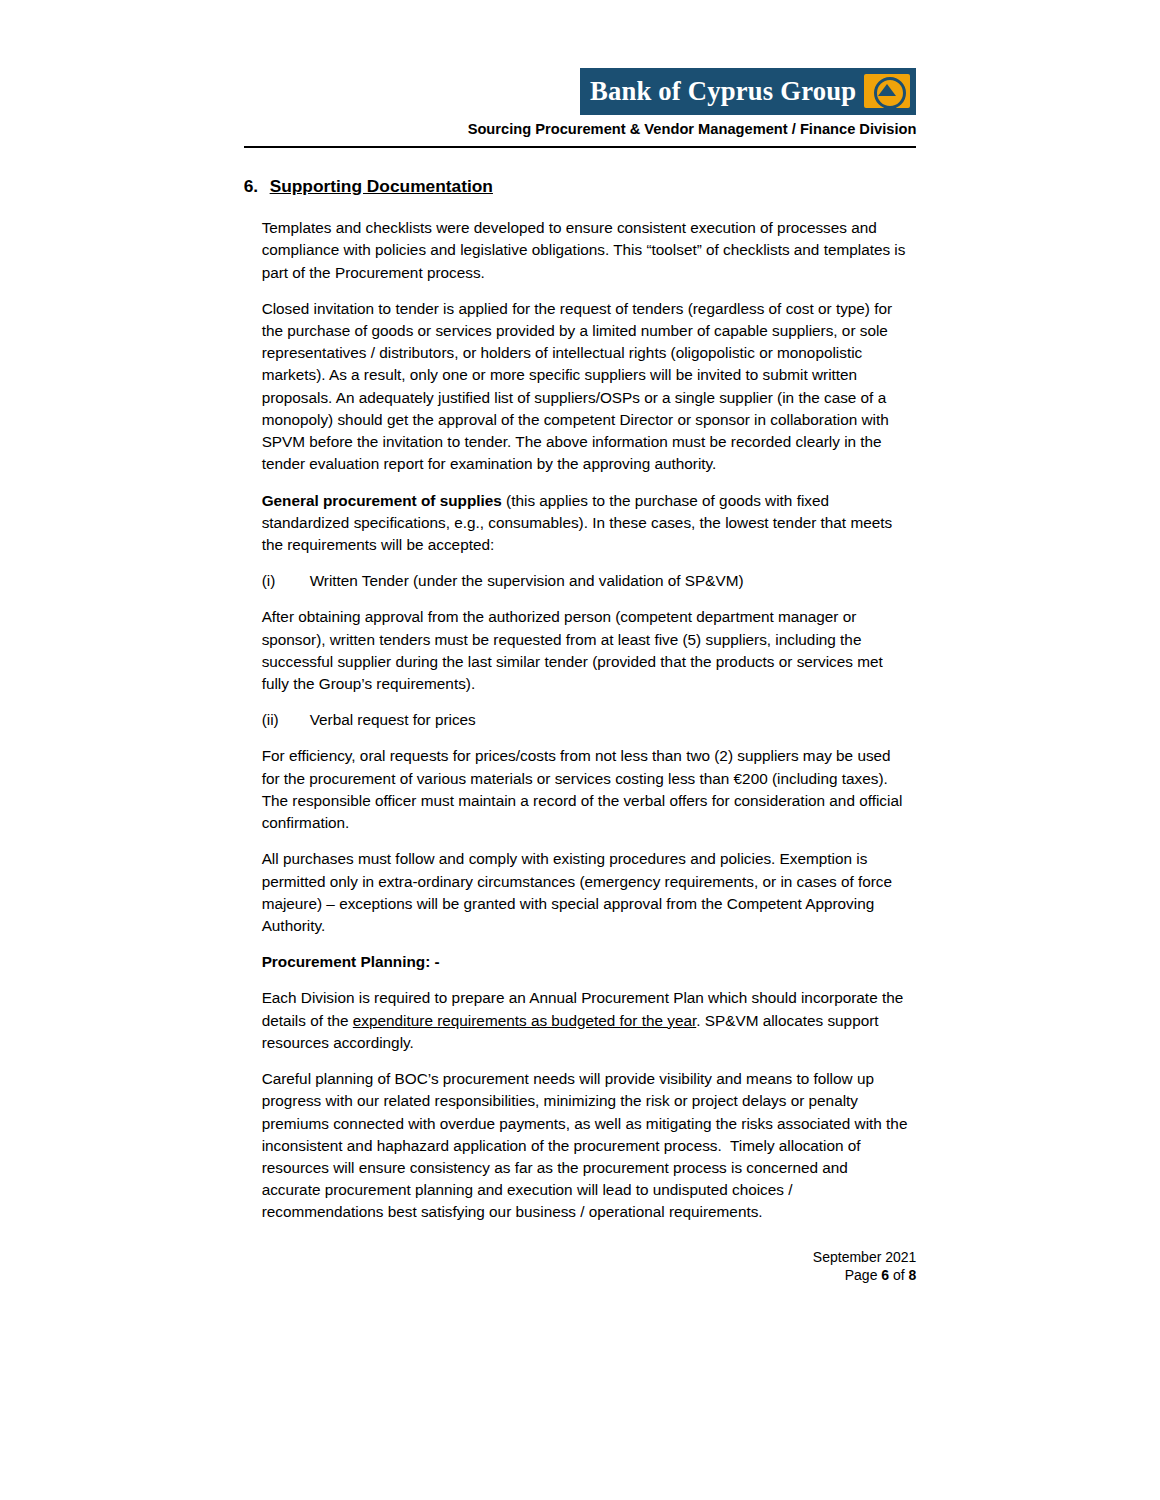Bank of Cyprus Group
Sourcing Procurement & Vendor Management / Finance Division
6. Supporting Documentation
Templates and checklists were developed to ensure consistent execution of processes and compliance with policies and legislative obligations. This “toolset” of checklists and templates is part of the Procurement process.
Closed invitation to tender is applied for the request of tenders (regardless of cost or type) for the purchase of goods or services provided by a limited number of capable suppliers, or sole representatives / distributors, or holders of intellectual rights (oligopolistic or monopolistic markets). As a result, only one or more specific suppliers will be invited to submit written proposals. An adequately justified list of suppliers/OSPs or a single supplier (in the case of a monopoly) should get the approval of the competent Director or sponsor in collaboration with SPVM before the invitation to tender. The above information must be recorded clearly in the tender evaluation report for examination by the approving authority.
General procurement of supplies (this applies to the purchase of goods with fixed standardized specifications, e.g., consumables). In these cases, the lowest tender that meets the requirements will be accepted:
(i) Written Tender (under the supervision and validation of SP&VM)
After obtaining approval from the authorized person (competent department manager or sponsor), written tenders must be requested from at least five (5) suppliers, including the successful supplier during the last similar tender (provided that the products or services met fully the Group’s requirements).
(ii) Verbal request for prices
For efficiency, oral requests for prices/costs from not less than two (2) suppliers may be used for the procurement of various materials or services costing less than €200 (including taxes). The responsible officer must maintain a record of the verbal offers for consideration and official confirmation.
All purchases must follow and comply with existing procedures and policies. Exemption is permitted only in extra-ordinary circumstances (emergency requirements, or in cases of force majeure) – exceptions will be granted with special approval from the Competent Approving Authority.
Procurement Planning: -
Each Division is required to prepare an Annual Procurement Plan which should incorporate the details of the expenditure requirements as budgeted for the year. SP&VM allocates support resources accordingly.
Careful planning of BOC’s procurement needs will provide visibility and means to follow up progress with our related responsibilities, minimizing the risk or project delays or penalty premiums connected with overdue payments, as well as mitigating the risks associated with the inconsistent and haphazard application of the procurement process. Timely allocation of resources will ensure consistency as far as the procurement process is concerned and accurate procurement planning and execution will lead to undisputed choices / recommendations best satisfying our business / operational requirements.
September 2021
Page 6 of 8